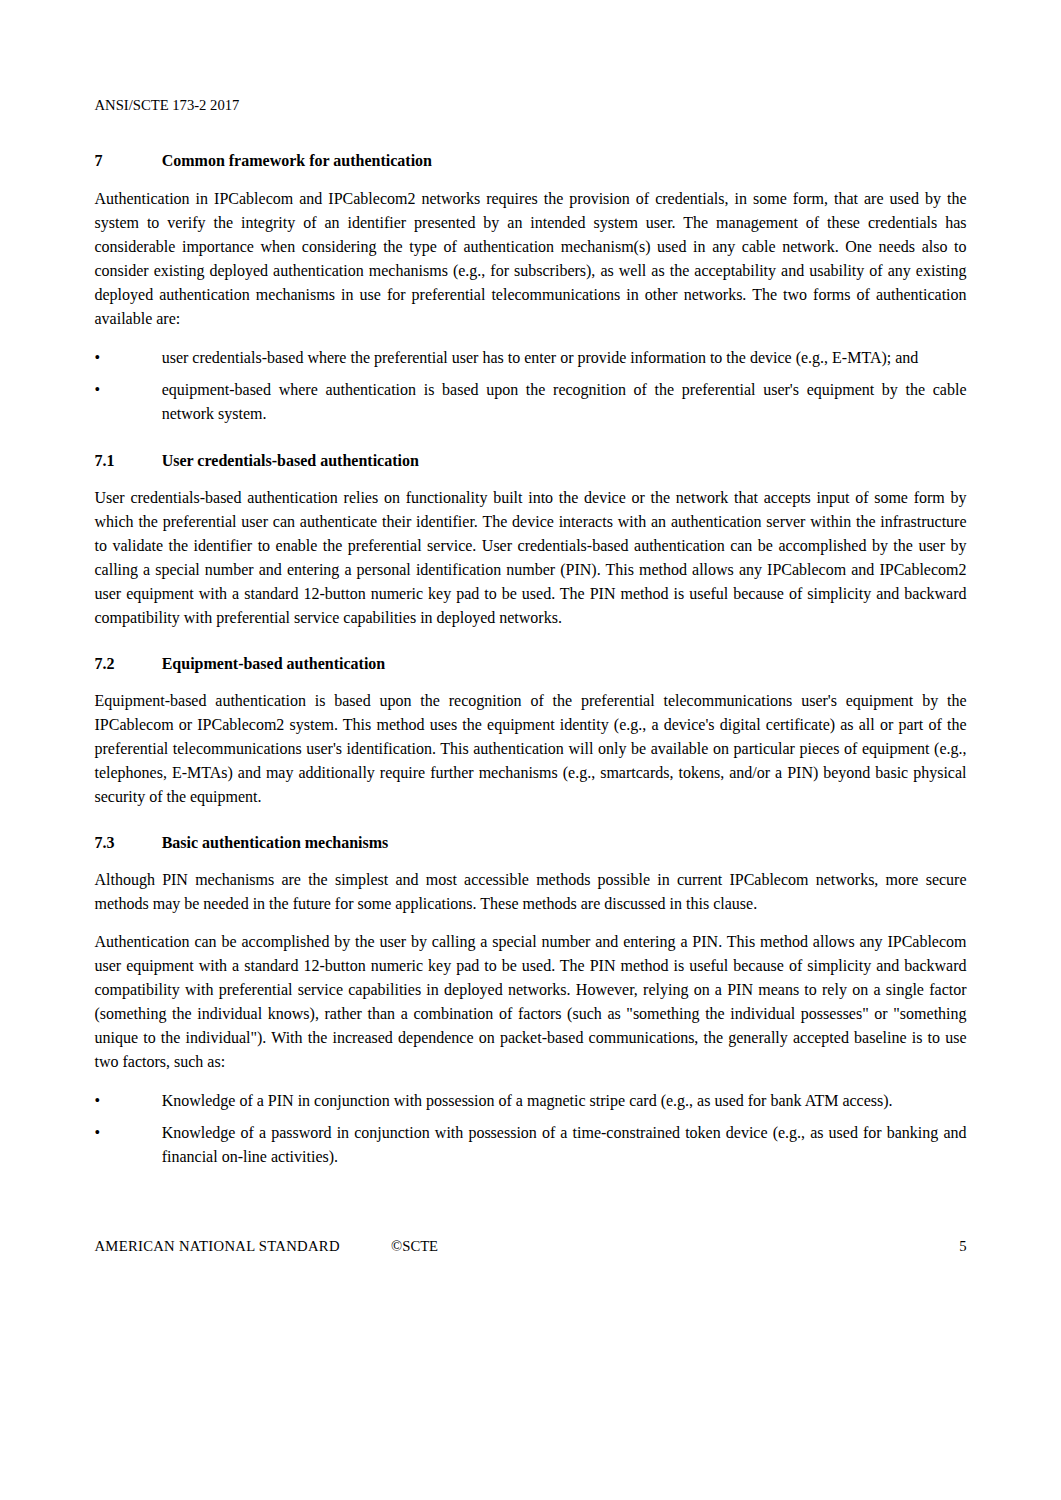ANSI/SCTE 173-2 2017
7 Common framework for authentication
Authentication in IPCablecom and IPCablecom2 networks requires the provision of credentials, in some form, that are used by the system to verify the integrity of an identifier presented by an intended system user. The management of these credentials has considerable importance when considering the type of authentication mechanism(s) used in any cable network. One needs also to consider existing deployed authentication mechanisms (e.g., for subscribers), as well as the acceptability and usability of any existing deployed authentication mechanisms in use for preferential telecommunications in other networks. The two forms of authentication available are:
user credentials-based where the preferential user has to enter or provide information to the device (e.g., E-MTA); and
equipment-based where authentication is based upon the recognition of the preferential user's equipment by the cable network system.
7.1 User credentials-based authentication
User credentials-based authentication relies on functionality built into the device or the network that accepts input of some form by which the preferential user can authenticate their identifier. The device interacts with an authentication server within the infrastructure to validate the identifier to enable the preferential service. User credentials-based authentication can be accomplished by the user by calling a special number and entering a personal identification number (PIN). This method allows any IPCablecom and IPCablecom2 user equipment with a standard 12-button numeric key pad to be used. The PIN method is useful because of simplicity and backward compatibility with preferential service capabilities in deployed networks.
7.2 Equipment-based authentication
Equipment-based authentication is based upon the recognition of the preferential telecommunications user's equipment by the IPCablecom or IPCablecom2 system. This method uses the equipment identity (e.g., a device's digital certificate) as all or part of the preferential telecommunications user's identification. This authentication will only be available on particular pieces of equipment (e.g., telephones, E-MTAs) and may additionally require further mechanisms (e.g., smartcards, tokens, and/or a PIN) beyond basic physical security of the equipment.
7.3 Basic authentication mechanisms
Although PIN mechanisms are the simplest and most accessible methods possible in current IPCablecom networks, more secure methods may be needed in the future for some applications. These methods are discussed in this clause.
Authentication can be accomplished by the user by calling a special number and entering a PIN. This method allows any IPCablecom user equipment with a standard 12-button numeric key pad to be used. The PIN method is useful because of simplicity and backward compatibility with preferential service capabilities in deployed networks. However, relying on a PIN means to rely on a single factor (something the individual knows), rather than a combination of factors (such as "something the individual possesses" or "something unique to the individual"). With the increased dependence on packet-based communications, the generally accepted baseline is to use two factors, such as:
Knowledge of a PIN in conjunction with possession of a magnetic stripe card (e.g., as used for bank ATM access).
Knowledge of a password in conjunction with possession of a time-constrained token device (e.g., as used for banking and financial on-line activities).
AMERICAN NATIONAL STANDARD ©SCTE 5